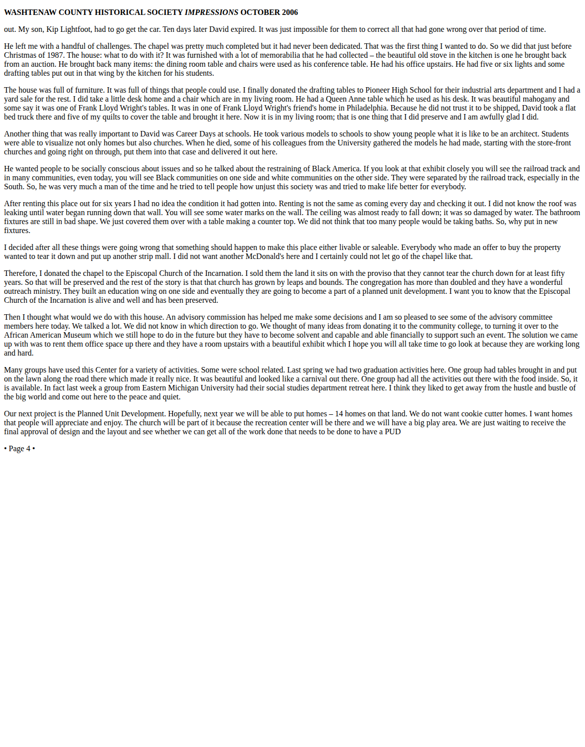WASHTENAW COUNTY HISTORICAL SOCIETY IMPRESSIONS OCTOBER 2006
out. My son, Kip Lightfoot, had to go get the car. Ten days later David expired. It was just impossible for them to correct all that had gone wrong over that period of time.
He left me with a handful of challenges. The chapel was pretty much completed but it had never been dedicated. That was the first thing I wanted to do. So we did that just before Christmas of 1987. The house: what to do with it? It was furnished with a lot of memorabilia that he had collected – the beautiful old stove in the kitchen is one he brought back from an auction. He brought back many items: the dining room table and chairs were used as his conference table. He had his office upstairs. He had five or six lights and some drafting tables put out in that wing by the kitchen for his students.
The house was full of furniture. It was full of things that people could use. I finally donated the drafting tables to Pioneer High School for their industrial arts department and I had a yard sale for the rest. I did take a little desk home and a chair which are in my living room. He had a Queen Anne table which he used as his desk. It was beautiful mahogany and some say it was one of Frank Lloyd Wright's tables. It was in one of Frank Lloyd Wright's friend's home in Philadelphia. Because he did not trust it to be shipped, David took a flat bed truck there and five of my quilts to cover the table and brought it here. Now it is in my living room; that is one thing that I did preserve and I am awfully glad I did.
Another thing that was really important to David was Career Days at schools. He took various models to schools to show young people what it is like to be an architect. Students were able to visualize not only homes but also churches. When he died, some of his colleagues from the University gathered the models he had made, starting with the store-front churches and going right on through, put them into that case and delivered it out here.
He wanted people to be socially conscious about issues and so he talked about the restraining of Black America. If you look at that exhibit closely you will see the railroad track and in many communities, even today, you will see Black communities on one side and white communities on the other side. They were separated by the railroad track, especially in the South. So, he was very much a man of the time and he tried to tell people how unjust this society was and tried to make life better for everybody.
After renting this place out for six years I had no idea the condition it had gotten into. Renting is not the same as coming every day and checking it out. I did not know the roof was leaking until water began running down that wall. You will see some water marks on the wall. The ceiling was almost ready to fall down; it was so damaged by water. The bathroom fixtures are still in bad shape. We just covered them over with a table making a counter top. We did not think that too many people would be taking baths. So, why put in new fixtures.
I decided after all these things were going wrong that something should happen to make this place either livable or saleable. Everybody who made an offer to buy the property wanted to tear it down and put up another strip mall. I did not want another McDonald's here and I certainly could not let go of the chapel like that.
Therefore, I donated the chapel to the Episcopal Church of the Incarnation. I sold them the land it sits on with the proviso that they cannot tear the church down for at least fifty years. So that will be preserved and the rest of the story is that that church has grown by leaps and bounds. The congregation has more than doubled and they have a wonderful outreach ministry. They built an education wing on one side and eventually they are going to become a part of a planned unit development. I want you to know that the Episcopal Church of the Incarnation is alive and well and has been preserved.
Then I thought what would we do with this house. An advisory commission has helped me make some decisions and I am so pleased to see some of the advisory committee members here today. We talked a lot. We did not know in which direction to go. We thought of many ideas from donating it to the community college, to turning it over to the African American Museum which we still hope to do in the future but they have to become solvent and capable and able financially to support such an event. The solution we came up with was to rent them office space up there and they have a room upstairs with a beautiful exhibit which I hope you will all take time to go look at because they are working long and hard.
Many groups have used this Center for a variety of activities. Some were school related. Last spring we had two graduation activities here. One group had tables brought in and put on the lawn along the road there which made it really nice. It was beautiful and looked like a carnival out there. One group had all the activities out there with the food inside. So, it is available. In fact last week a group from Eastern Michigan University had their social studies department retreat here. I think they liked to get away from the hustle and bustle of the big world and come out here to the peace and quiet.
Our next project is the Planned Unit Development. Hopefully, next year we will be able to put homes – 14 homes on that land. We do not want cookie cutter homes. I want homes that people will appreciate and enjoy. The church will be part of it because the recreation center will be there and we will have a big play area. We are just waiting to receive the final approval of design and the layout and see whether we can get all of the work done that needs to be done to have a PUD
• Page 4 •